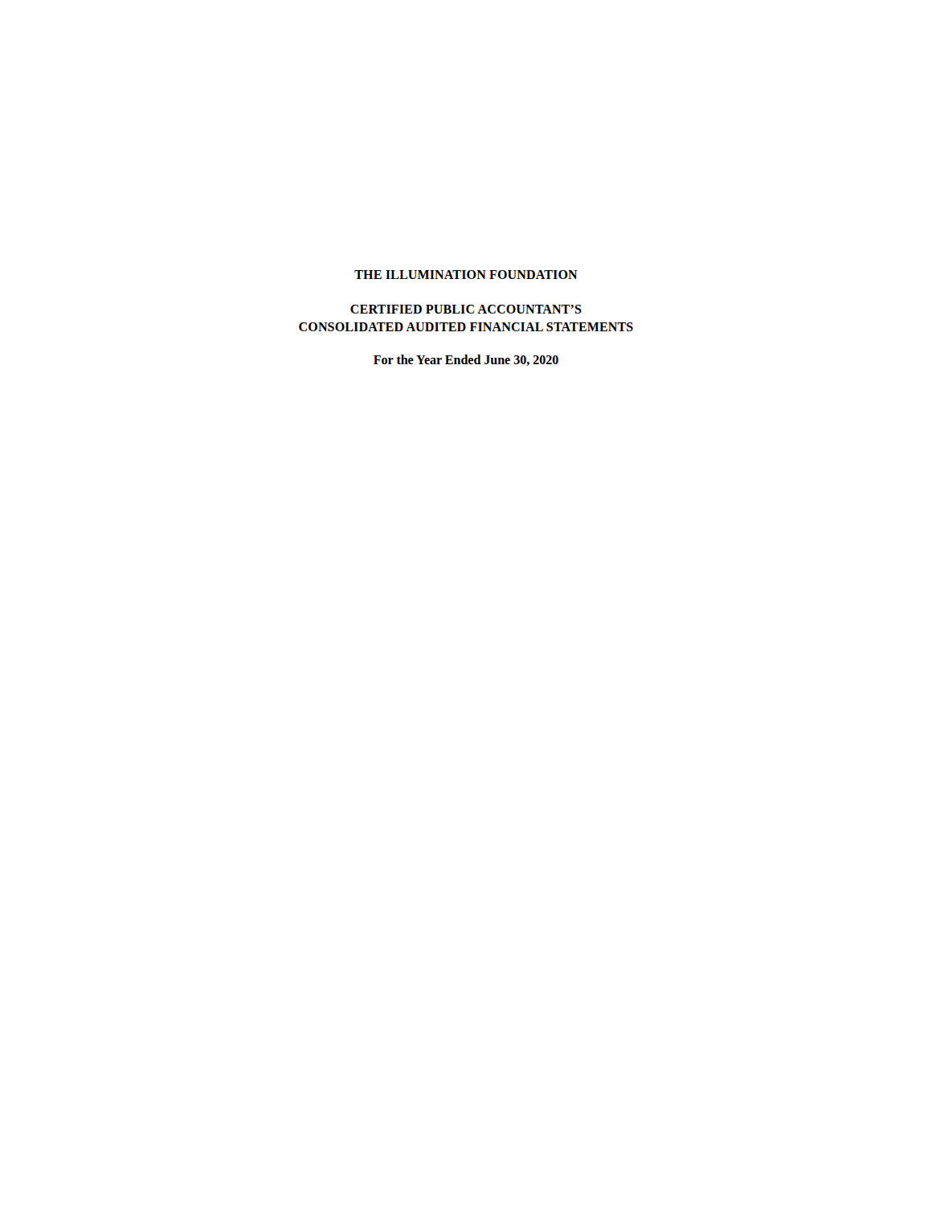The Illumination Foundation
Certified Public Accountant’s
Consolidated Audited Financial Statements
For the Year Ended June 30, 2020